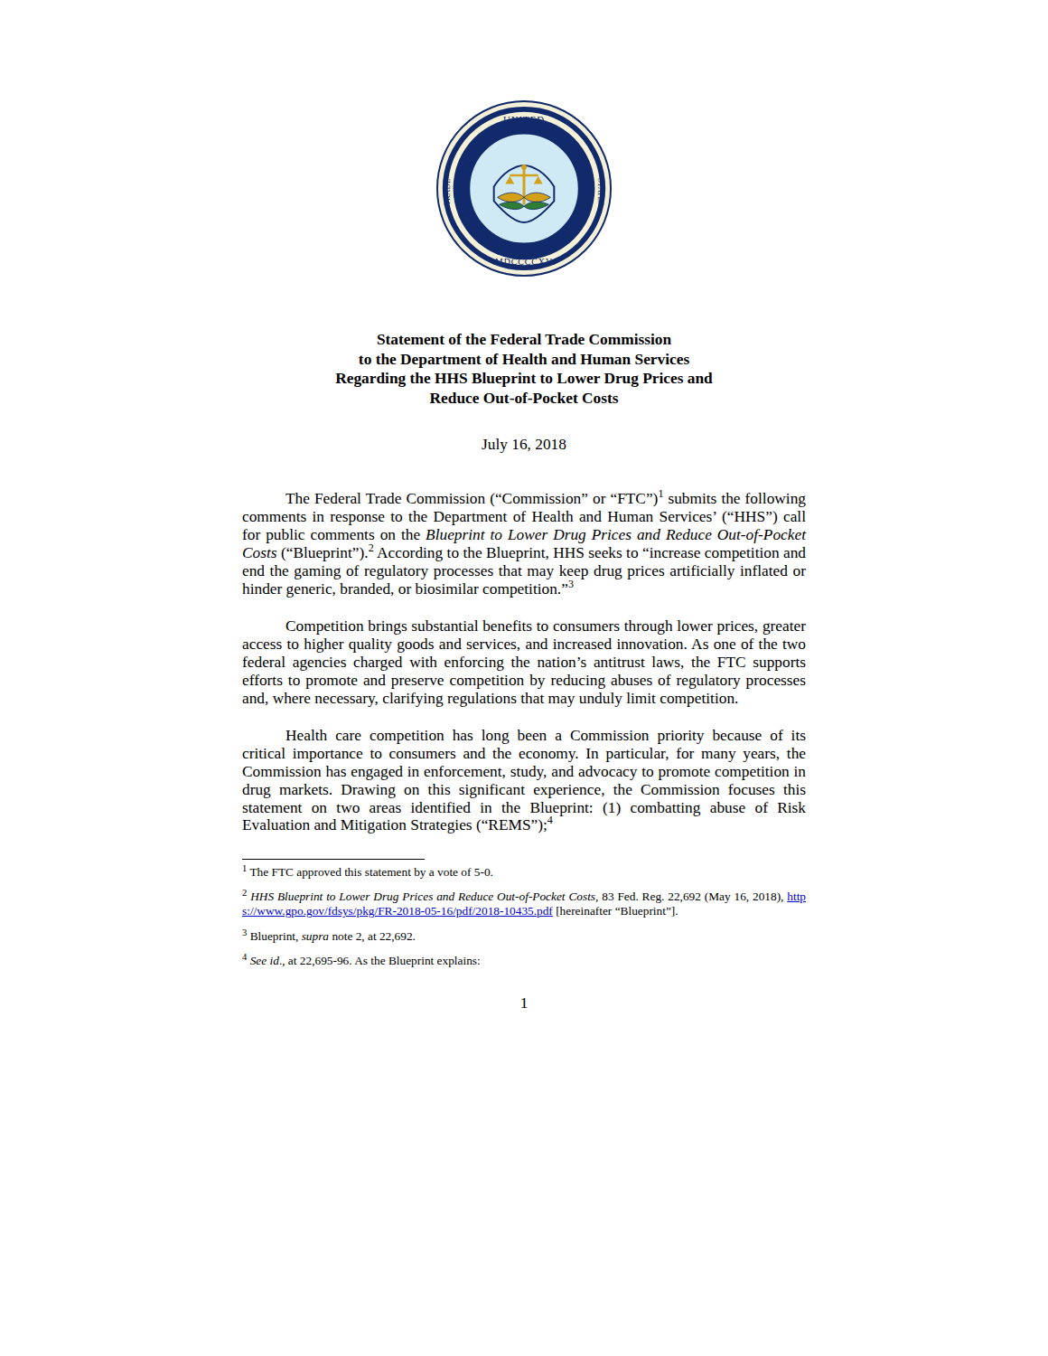Statement of the Federal Trade Commission
to the Department of Health and Human Services
Regarding the HHS Blueprint to Lower Drug Prices and
Reduce Out-of-Pocket Costs
July 16, 2018
The Federal Trade Commission (“Commission” or “FTC”)1 submits the following comments in response to the Department of Health and Human Services’ (“HHS”) call for public comments on the Blueprint to Lower Drug Prices and Reduce Out-of-Pocket Costs (“Blueprint”).2 According to the Blueprint, HHS seeks to “increase competition and end the gaming of regulatory processes that may keep drug prices artificially inflated or hinder generic, branded, or biosimilar competition.”3
Competition brings substantial benefits to consumers through lower prices, greater access to higher quality goods and services, and increased innovation. As one of the two federal agencies charged with enforcing the nation’s antitrust laws, the FTC supports efforts to promote and preserve competition by reducing abuses of regulatory processes and, where necessary, clarifying regulations that may unduly limit competition.
Health care competition has long been a Commission priority because of its critical importance to consumers and the economy. In particular, for many years, the Commission has engaged in enforcement, study, and advocacy to promote competition in drug markets. Drawing on this significant experience, the Commission focuses this statement on two areas identified in the Blueprint: (1) combatting abuse of Risk Evaluation and Mitigation Strategies (“REMS”);4
1 The FTC approved this statement by a vote of 5-0.
2 HHS Blueprint to Lower Drug Prices and Reduce Out-of-Pocket Costs, 83 Fed. Reg. 22,692 (May 16, 2018), https://www.gpo.gov/fdsys/pkg/FR-2018-05-16/pdf/2018-10435.pdf [hereinafter “Blueprint”].
3 Blueprint, supra note 2, at 22,692.
4 See id., at 22,695-96. As the Blueprint explains:
1